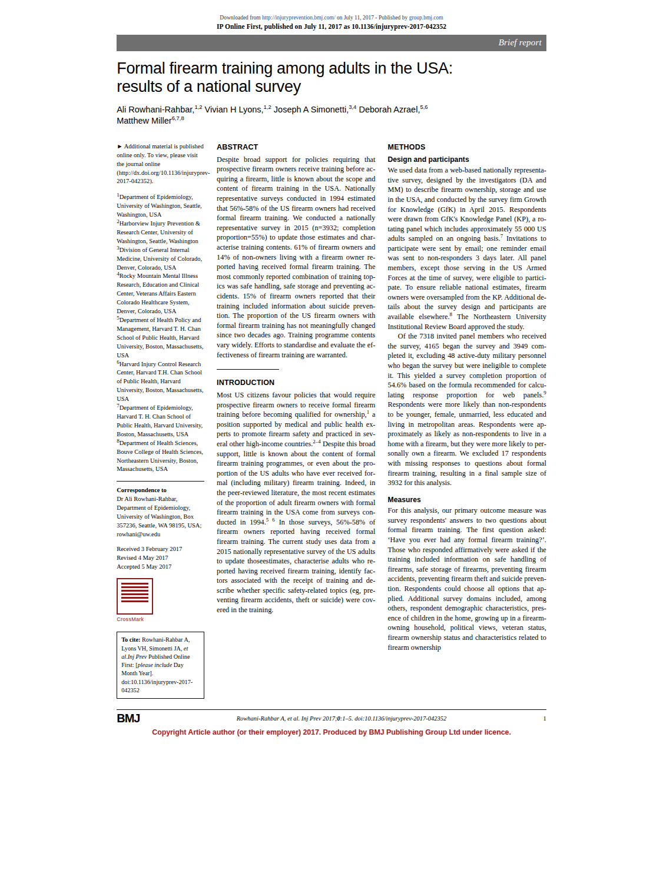Downloaded from http://injuryprevention.bmj.com/ on July 11, 2017 - Published by group.bmj.com
IP Online First, published on July 11, 2017 as 10.1136/injuryprev-2017-042352
Brief report
Formal firearm training among adults in the USA:
results of a national survey
Ali Rowhani-Rahbar,1,2 Vivian H Lyons,1,2 Joseph A Simonetti,3,4 Deborah Azrael,5,6
Matthew Miller6,7,8
► Additional material is published online only. To view, please visit the journal online (http://dx.doi.org/10.1136/injuryprev-2017-042352).
1Department of Epidemiology, University of Washington, Seattle, Washington, USA
2Harborview Injury Prevention & Research Center, University of Washington, Seattle, Washington
3Division of General Internal Medicine, University of Colorado, Denver, Colorado, USA
4Rocky Mountain Mental Illness Research, Education and Clinical Center, Veterans Affairs Eastern Colorado Healthcare System, Denver, Colorado, USA
5Department of Health Policy and Management, Harvard T. H. Chan School of Public Health, Harvard University, Boston, Massachusetts, USA
6Harvard Injury Control Research Center, Harvard T.H. Chan School of Public Health, Harvard University, Boston, Massachusetts, USA
7Department of Epidemiology, Harvard T. H. Chan School of Public Health, Harvard University, Boston, Massachusetts, USA
8Department of Health Sciences, Bouve College of Health Sciences, Northeastern University, Boston, Massachusetts, USA
Correspondence to Dr Ali Rowhani-Rahbar, Department of Epidemiology, University of Washington, Box 357236, Seattle, WA 98195, USA; rowhani@uw.edu
Received 3 February 2017
Revised 4 May 2017
Accepted 5 May 2017
CrossMark
To cite: Rowhani-Rahbar A, Lyons VH, Simonetti JA, et al.Inj Prev Published Online First: [please include Day Month Year]. doi:10.1136/injuryprev-2017-042352
Abstract
Despite broad support for policies requiring that prospective firearm owners receive training before acquiring a firearm, little is known about the scope and content of firearm training in the USA. Nationally representative surveys conducted in 1994 estimated that 56%-58% of the US firearm owners had received formal firearm training. We conducted a nationally representative survey in 2015 (n=3932; completion proportion=55%) to update those estimates and characterise training contents. 61% of firearm owners and 14% of non-owners living with a firearm owner reported having received formal firearm training. The most commonly reported combination of training topics was safe handling, safe storage and preventing accidents. 15% of firearm owners reported that their training included information about suicide prevention. The proportion of the US firearm owners with formal firearm training has not meaningfully changed since two decades ago. Training programme contents vary widely. Efforts to standardise and evaluate the effectiveness of firearm training are warranted.
Introduction
Most US citizens favour policies that would require prospective firearm owners to receive formal firearm training before becoming qualified for ownership,1 a position supported by medical and public health experts to promote firearm safety and practiced in several other high-income countries.2–4 Despite this broad support, little is known about the content of formal firearm training programmes, or even about the proportion of the US adults who have ever received formal (including military) firearm training. Indeed, in the peer-reviewed literature, the most recent estimates of the proportion of adult firearm owners with formal firearm training in the USA come from surveys conducted in 1994.5 6 In those surveys, 56%-58% of firearm owners reported having received formal firearm training. The current study uses data from a 2015 nationally representative survey of the US adults to update thoseestimates, characterise adults who reported having received firearm training, identify factors associated with the receipt of training and describe whether specific safety-related topics (eg, preventing firearm accidents, theft or suicide) were covered in the training.
Methods
Design and participants
We used data from a web-based nationally representative survey, designed by the investigators (DA and MM) to describe firearm ownership, storage and use in the USA, and conducted by the survey firm Growth for Knowledge (GfK) in April 2015. Respondents were drawn from GfK's Knowledge Panel (KP), a rotating panel which includes approximately 55 000 US adults sampled on an ongoing basis.7 Invitations to participate were sent by email; one reminder email was sent to non-responders 3 days later. All panel members, except those serving in the US Armed Forces at the time of survey, were eligible to participate. To ensure reliable national estimates, firearm owners were oversampled from the KP. Additional details about the survey design and participants are available elsewhere.8 The Northeastern University Institutional Review Board approved the study.
Of the 7318 invited panel members who received the survey, 4165 began the survey and 3949 completed it, excluding 48 active-duty military personnel who began the survey but were ineligible to complete it. This yielded a survey completion proportion of 54.6% based on the formula recommended for calculating response proportion for web panels.9 Respondents were more likely than non-respondents to be younger, female, unmarried, less educated and living in metropolitan areas. Respondents were approximately as likely as non-respondents to live in a home with a firearm, but they were more likely to personally own a firearm. We excluded 17 respondents with missing responses to questions about formal firearm training, resulting in a final sample size of 3932 for this analysis.
Measures
For this analysis, our primary outcome measure was survey respondents' answers to two questions about formal firearm training. The first question asked: ‘Have you ever had any formal firearm training?’. Those who responded affirmatively were asked if the training included information on safe handling of firearms, safe storage of firearms, preventing firearm accidents, preventing firearm theft and suicide prevention. Respondents could choose all options that applied. Additional survey domains included, among others, respondent demographic characteristics, presence of children in the home, growing up in a firearm-owning household, political views, veteran status, firearm ownership status and characteristics related to firearm ownership
BMJ
Rowhani-Rahbar A, et al. Inj Prev 2017;0:1–5. doi:10.1136/injuryprev-2017-042352
1
Copyright Article author (or their employer) 2017. Produced by BMJ Publishing Group Ltd under licence.